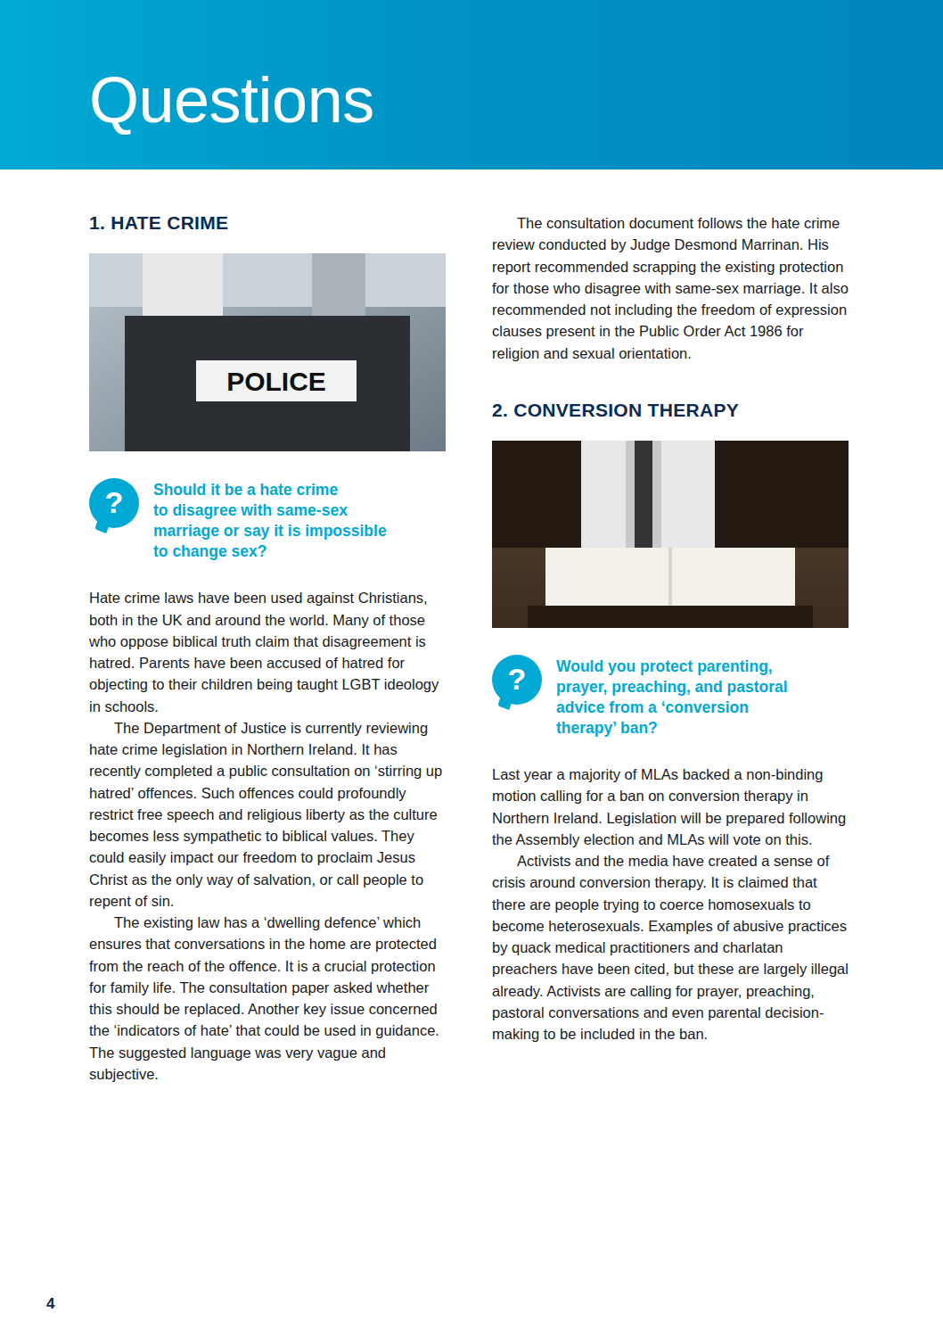Questions
1. HATE CRIME
Should it be a hate crime
to disagree with same-sex
marriage or say it is impossible
to change sex?
Hate crime laws have been used against Christians, both in the UK and around the world. Many of those who oppose biblical truth claim that disagreement is hatred. Parents have been accused of hatred for objecting to their children being taught LGBT ideology in schools.
The Department of Justice is currently reviewing hate crime legislation in Northern Ireland. It has recently completed a public consultation on ‘stirring up hatred’ offences. Such offences could profoundly restrict free speech and religious liberty as the culture becomes less sympathetic to biblical values. They could easily impact our freedom to proclaim Jesus Christ as the only way of salvation, or call people to repent of sin.
The existing law has a ‘dwelling defence’ which ensures that conversations in the home are protected from the reach of the offence. It is a crucial protection for family life. The consultation paper asked whether this should be replaced. Another key issue concerned the ‘indicators of hate’ that could be used in guidance. The suggested language was very vague and subjective.
The consultation document follows the hate crime review conducted by Judge Desmond Marrinan. His report recommended scrapping the existing protection for those who disagree with same-sex marriage. It also recommended not including the freedom of expression clauses present in the Public Order Act 1986 for religion and sexual orientation.
2. CONVERSION THERAPY
Would you protect parenting,
prayer, preaching, and pastoral
advice from a ‘conversion
therapy’ ban?
Last year a majority of MLAs backed a non-binding motion calling for a ban on conversion therapy in Northern Ireland. Legislation will be prepared following the Assembly election and MLAs will vote on this.
Activists and the media have created a sense of crisis around conversion therapy. It is claimed that there are people trying to coerce homosexuals to become heterosexuals. Examples of abusive practices by quack medical practitioners and charlatan preachers have been cited, but these are largely illegal already. Activists are calling for prayer, preaching, pastoral conversations and even parental decision-making to be included in the ban.
4